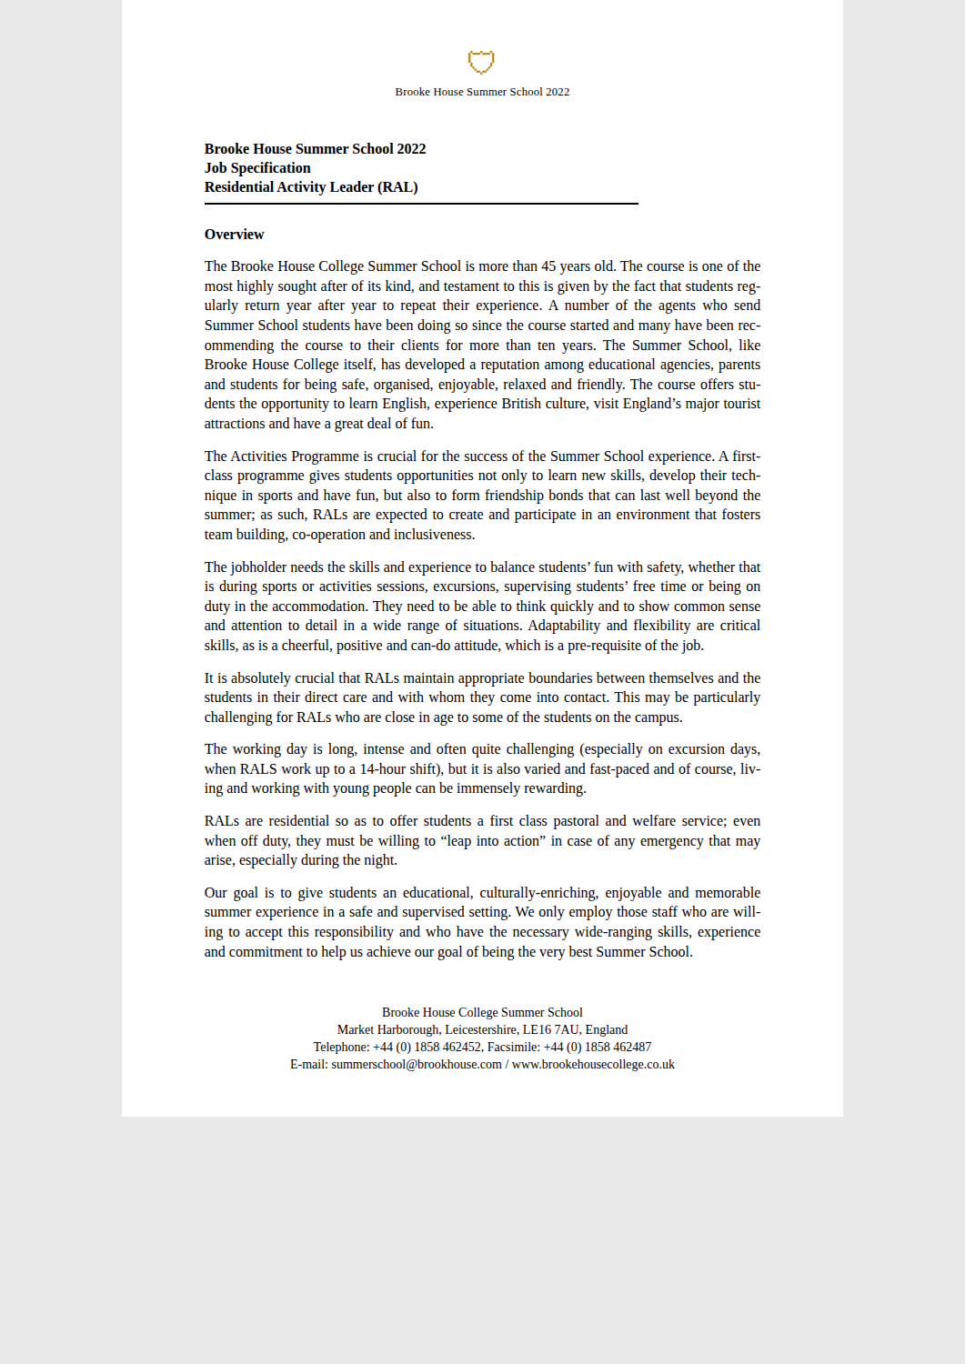🛡 Brooke House Summer School 2022
Brooke House Summer School 2022 Job Specification Residential Activity Leader (RAL)
Overview
The Brooke House College Summer School is more than 45 years old. The course is one of the most highly sought after of its kind, and testament to this is given by the fact that students regularly return year after year to repeat their experience. A number of the agents who send Summer School students have been doing so since the course started and many have been recommending the course to their clients for more than ten years. The Summer School, like Brooke House College itself, has developed a reputation among educational agencies, parents and students for being safe, organised, enjoyable, relaxed and friendly. The course offers students the opportunity to learn English, experience British culture, visit England’s major tourist attractions and have a great deal of fun.
The Activities Programme is crucial for the success of the Summer School experience. A first-class programme gives students opportunities not only to learn new skills, develop their technique in sports and have fun, but also to form friendship bonds that can last well beyond the summer; as such, RALs are expected to create and participate in an environment that fosters team building, co-operation and inclusiveness.
The jobholder needs the skills and experience to balance students’ fun with safety, whether that is during sports or activities sessions, excursions, supervising students’ free time or being on duty in the accommodation. They need to be able to think quickly and to show common sense and attention to detail in a wide range of situations. Adaptability and flexibility are critical skills, as is a cheerful, positive and can-do attitude, which is a pre-requisite of the job.
It is absolutely crucial that RALs maintain appropriate boundaries between themselves and the students in their direct care and with whom they come into contact. This may be particularly challenging for RALs who are close in age to some of the students on the campus.
The working day is long, intense and often quite challenging (especially on excursion days, when RALS work up to a 14-hour shift), but it is also varied and fast-paced and of course, living and working with young people can be immensely rewarding.
RALs are residential so as to offer students a first class pastoral and welfare service; even when off duty, they must be willing to “leap into action” in case of any emergency that may arise, especially during the night.
Our goal is to give students an educational, culturally-enriching, enjoyable and memorable summer experience in a safe and supervised setting. We only employ those staff who are willing to accept this responsibility and who have the necessary wide-ranging skills, experience and commitment to help us achieve our goal of being the very best Summer School.
Brooke House College Summer School
Market Harborough, Leicestershire, LE16 7AU, England
Telephone: +44 (0) 1858 462452, Facsimile: +44 (0) 1858 462487
E-mail: summerschool@brookhouse.com / www.brookehousecollege.co.uk